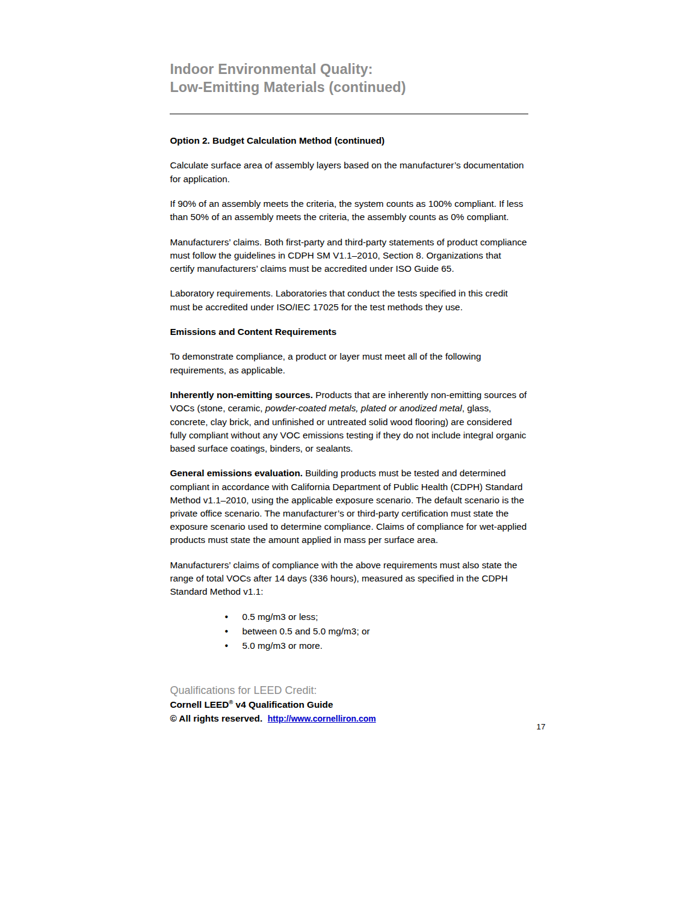Indoor Environmental Quality:
Low-Emitting Materials (continued)
Option 2. Budget Calculation Method (continued)
Calculate surface area of assembly layers based on the manufacturer’s documentation for application.
If 90% of an assembly meets the criteria, the system counts as 100% compliant. If less than 50% of an assembly meets the criteria, the assembly counts as 0% compliant.
Manufacturers’ claims. Both first-party and third-party statements of product compliance must follow the guidelines in CDPH SM V1.1–2010, Section 8. Organizations that certify manufacturers’ claims must be accredited under ISO Guide 65.
Laboratory requirements. Laboratories that conduct the tests specified in this credit must be accredited under ISO/IEC 17025 for the test methods they use.
Emissions and Content Requirements
To demonstrate compliance, a product or layer must meet all of the following requirements, as applicable.
Inherently non-emitting sources. Products that are inherently non-emitting sources of VOCs (stone, ceramic, powder-coated metals, plated or anodized metal, glass, concrete, clay brick, and unfinished or untreated solid wood flooring) are considered fully compliant without any VOC emissions testing if they do not include integral organic based surface coatings, binders, or sealants.
General emissions evaluation. Building products must be tested and determined compliant in accordance with California Department of Public Health (CDPH) Standard Method v1.1–2010, using the applicable exposure scenario. The default scenario is the private office scenario. The manufacturer’s or third-party certification must state the exposure scenario used to determine compliance. Claims of compliance for wet-applied products must state the amount applied in mass per surface area.
Manufacturers’ claims of compliance with the above requirements must also state the range of total VOCs after 14 days (336 hours), measured as specified in the CDPH Standard Method v1.1:
0.5 mg/m3 or less;
between 0.5 and 5.0 mg/m3; or
5.0 mg/m3 or more.
Qualifications for LEED Credit:
Cornell LEED® v4 Qualification Guide
© All rights reserved. http://www.cornelliron.com
17